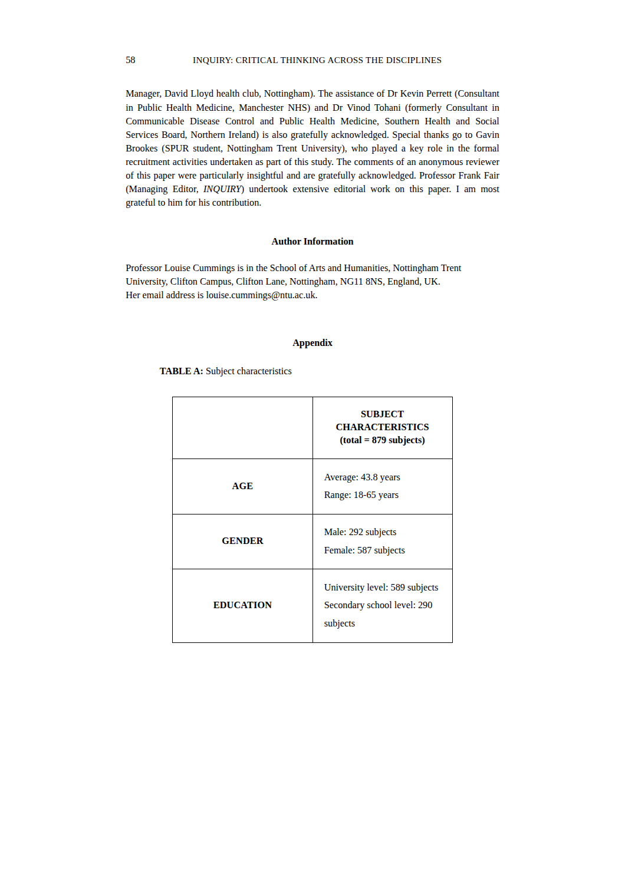58
INQUIRY: CRITICAL THINKING ACROSS THE DISCIPLINES
Manager, David Lloyd health club, Nottingham). The assistance of Dr Kevin Perrett (Consultant in Public Health Medicine, Manchester NHS) and Dr Vinod Tohani (formerly Consultant in Communicable Disease Control and Public Health Medicine, Southern Health and Social Services Board, Northern Ireland) is also gratefully acknowledged. Special thanks go to Gavin Brookes (SPUR student, Nottingham Trent University), who played a key role in the formal recruitment activities undertaken as part of this study. The comments of an anonymous reviewer of this paper were particularly insightful and are gratefully acknowledged. Professor Frank Fair (Managing Editor, INQUIRY) undertook extensive editorial work on this paper. I am most grateful to him for his contribution.
Author Information
Professor Louise Cummings is in the School of Arts and Humanities, Nottingham Trent University, Clifton Campus, Clifton Lane, Nottingham, NG11 8NS, England, UK.
Her email address is louise.cummings@ntu.ac.uk.
Appendix
TABLE A: Subject characteristics
| | SUBJECT CHARACTERISTICS (total = 879 subjects) |
| AGE | Average: 43.8 years Range: 18-65 years |
| GENDER | Male: 292 subjects Female: 587 subjects |
| EDUCATION | University level: 589 subjects Secondary school level: 290 subjects |